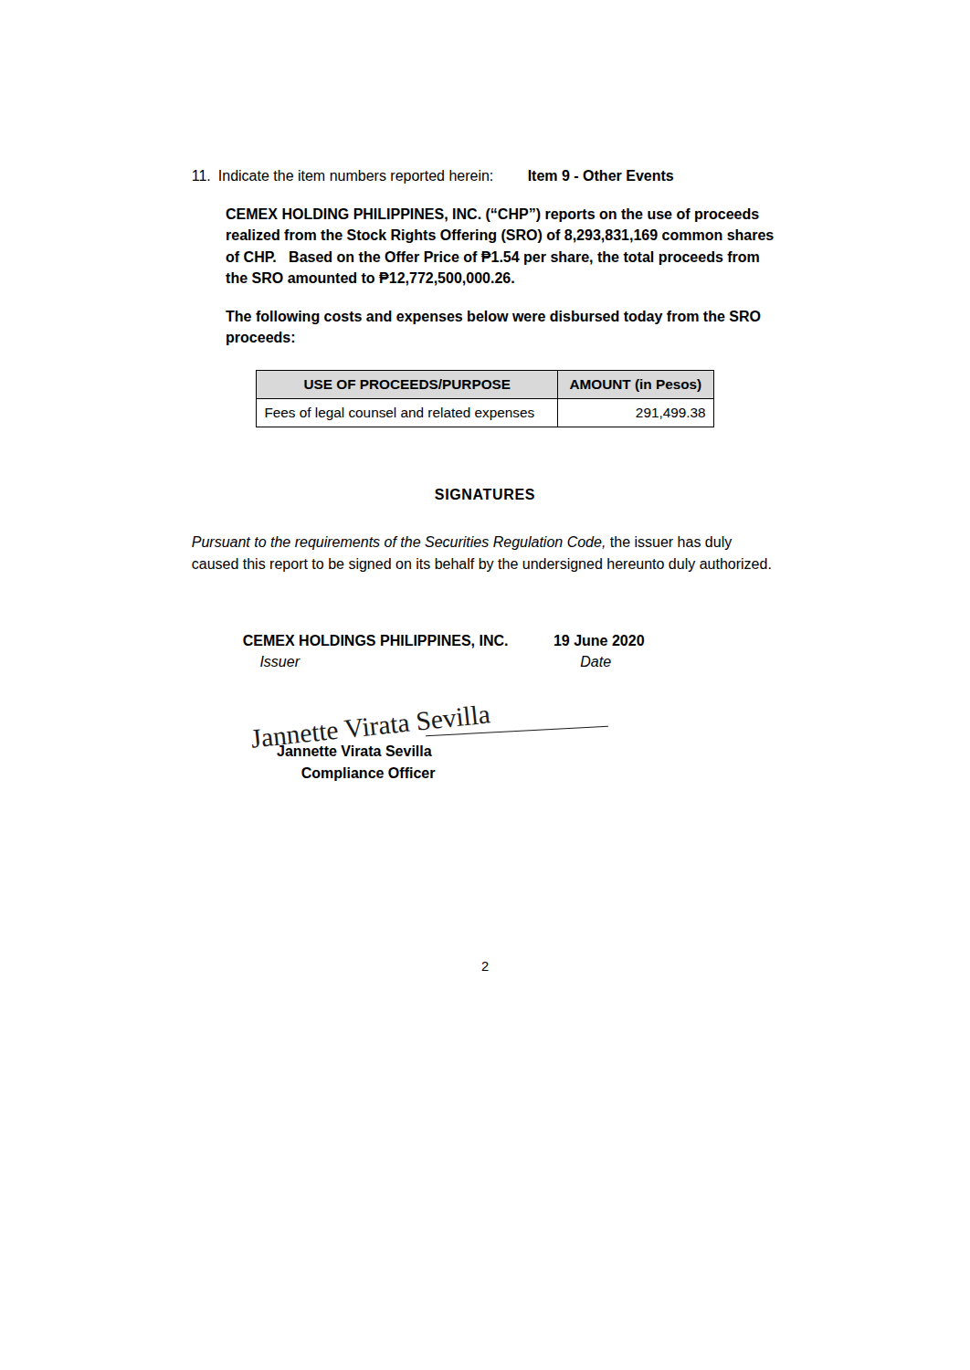11. Indicate the item numbers reported herein:Item 9 - Other Events
CEMEX HOLDING PHILIPPINES, INC. (“CHP”) reports on the use of proceeds realized from the Stock Rights Offering (SRO) of 8,293,831,169 common shares of CHP. Based on the Offer Price of ₱1.54 per share, the total proceeds from the SRO amounted to ₱12,772,500,000.26.
The following costs and expenses below were disbursed today from the SRO proceeds:
| USE OF PROCEEDS/PURPOSE | AMOUNT (in Pesos) |
| --- | --- |
| Fees of legal counsel and related expenses | 291,499.38 |
SIGNATURES
Pursuant to the requirements of the Securities Regulation Code, the issuer has duly caused this report to be signed on its behalf by the undersigned hereunto duly authorized.
CEMEX HOLDINGS PHILIPPINES, INC.
Issuer
19 June 2020
Date
Jannette Virata Sevilla
Jannette Virata Sevilla
Compliance Officer
2